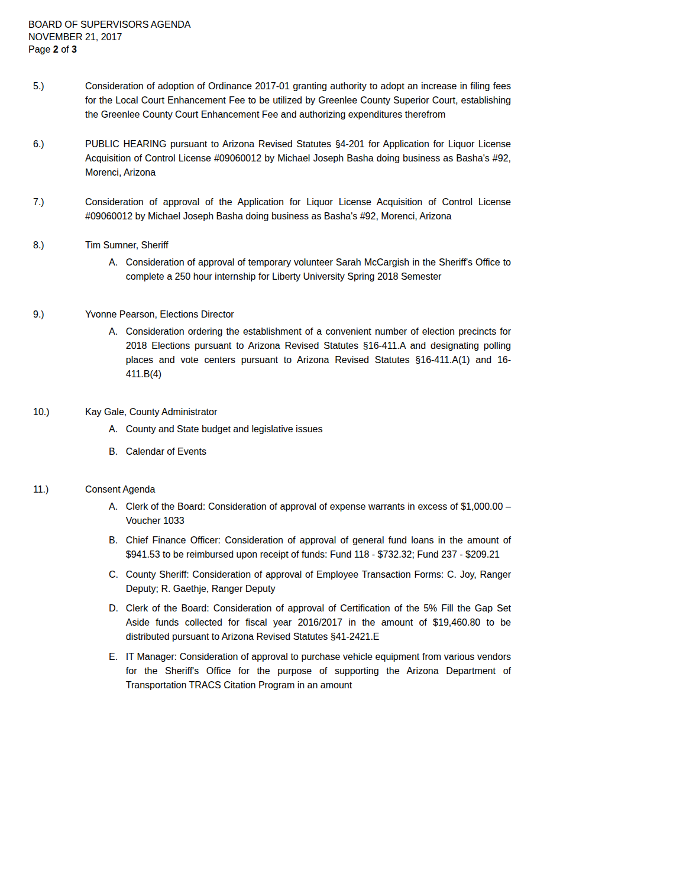BOARD OF SUPERVISORS AGENDA
NOVEMBER 21, 2017
Page 2 of 3
5.)
Consideration of adoption of Ordinance 2017-01 granting authority to adopt an increase in filing fees for the Local Court Enhancement Fee to be utilized by Greenlee County Superior Court, establishing the Greenlee County Court Enhancement Fee and authorizing expenditures therefrom
6.)
PUBLIC HEARING pursuant to Arizona Revised Statutes §4-201 for Application for Liquor License Acquisition of Control License #09060012 by Michael Joseph Basha doing business as Basha's #92, Morenci, Arizona
7.)
Consideration of approval of the Application for Liquor License Acquisition of Control License #09060012 by Michael Joseph Basha doing business as Basha's #92, Morenci, Arizona
8.)
Tim Sumner, Sheriff
A. Consideration of approval of temporary volunteer Sarah McCargish in the Sheriff's Office to complete a 250 hour internship for Liberty University Spring 2018 Semester
9.)
Yvonne Pearson, Elections Director
A. Consideration ordering the establishment of a convenient number of election precincts for 2018 Elections pursuant to Arizona Revised Statutes §16-411.A and designating polling places and vote centers pursuant to Arizona Revised Statutes §16-411.A(1) and 16-411.B(4)
10.)
Kay Gale, County Administrator
A. County and State budget and legislative issues
B. Calendar of Events
11.)
Consent Agenda
A. Clerk of the Board: Consideration of approval of expense warrants in excess of $1,000.00 – Voucher 1033
B. Chief Finance Officer: Consideration of approval of general fund loans in the amount of $941.53 to be reimbursed upon receipt of funds: Fund 118 - $732.32; Fund 237 - $209.21
C. County Sheriff: Consideration of approval of Employee Transaction Forms: C. Joy, Ranger Deputy; R. Gaethje, Ranger Deputy
D. Clerk of the Board: Consideration of approval of Certification of the 5% Fill the Gap Set Aside funds collected for fiscal year 2016/2017 in the amount of $19,460.80 to be distributed pursuant to Arizona Revised Statutes §41-2421.E
E. IT Manager: Consideration of approval to purchase vehicle equipment from various vendors for the Sheriff's Office for the purpose of supporting the Arizona Department of Transportation TRACS Citation Program in an amount